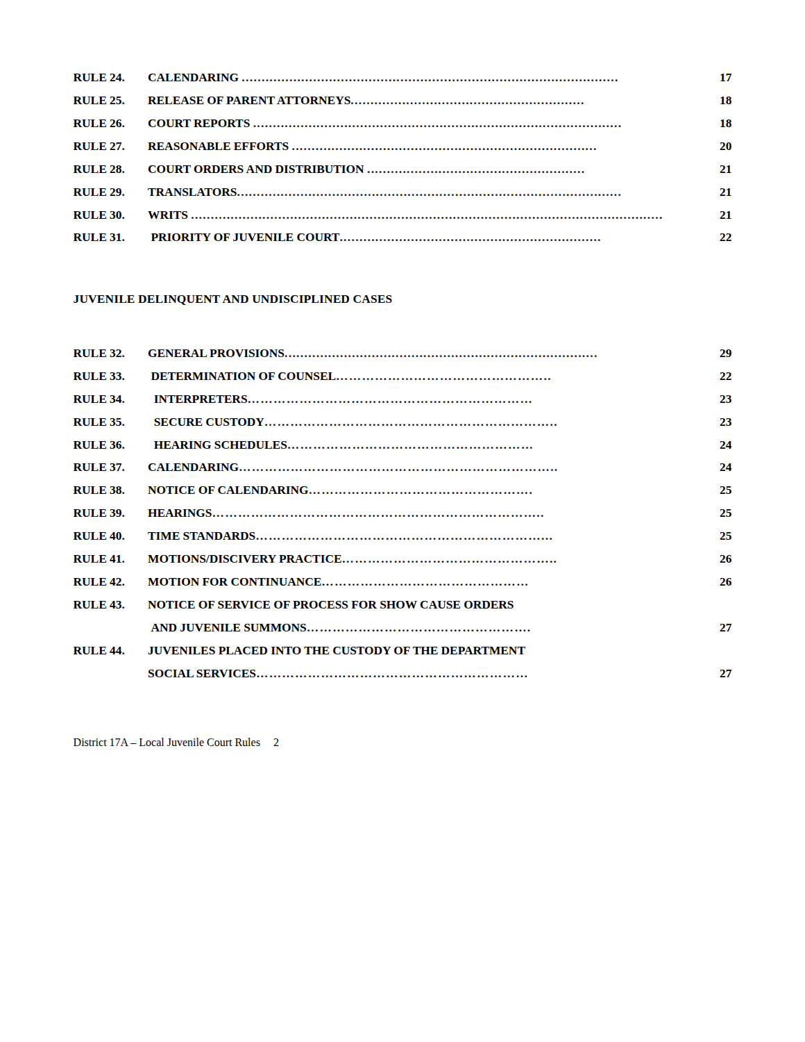RULE 24. CALENDARING ............................................................................................... 17
RULE 25. RELEASE OF PARENT ATTORNEYS........................................................... 18
RULE 26. COURT REPORTS ............................................................................................. 18
RULE 27. REASONABLE EFFORTS ............................................................................. 20
RULE 28. COURT ORDERS AND DISTRIBUTION ....................................................... 21
RULE 29. TRANSLATORS................................................................................................. 21
RULE 30. WRITS ....................................................................................................................... 21
RULE 31. PRIORITY OF JUVENILE COURT.................................................................. 22
JUVENILE DELINQUENT AND UNDISCIPLINED CASES
RULE 32. GENERAL PROVISIONS............................................................................... 29
RULE 33. DETERMINATION OF COUNSEL………………………………………….. 22
RULE 34. INTERPRETERS………………………………………………………… 23
RULE 35. SECURE CUSTODY………………………………………………………….. 23
RULE 36. HEARING SCHEDULES………………………………………………… 24
RULE 37. CALENDARING……………………………………………………………….. 24
RULE 38. NOTICE OF CALENDARING……………………………………………. 25
RULE 39. HEARINGS………………………………………………………………….. 25
RULE 40. TIME STANDARDS…………………………………………………………... 25
RULE 41. MOTIONS/DISCIVERY PRACTICE………………………………………….. 26
RULE 42. MOTION FOR CONTINUANCE………………………………………… 26
RULE 43. NOTICE OF SERVICE OF PROCESS FOR SHOW CAUSE ORDERS
AND JUVENILE SUMMONS……………………………………………. 27
RULE 44. JUVENILES PLACED INTO THE CUSTODY OF THE DEPARTMENT
SOCIAL SERVICES……………………………………………………… 27
District 17A – Local Juvenile Court Rules2